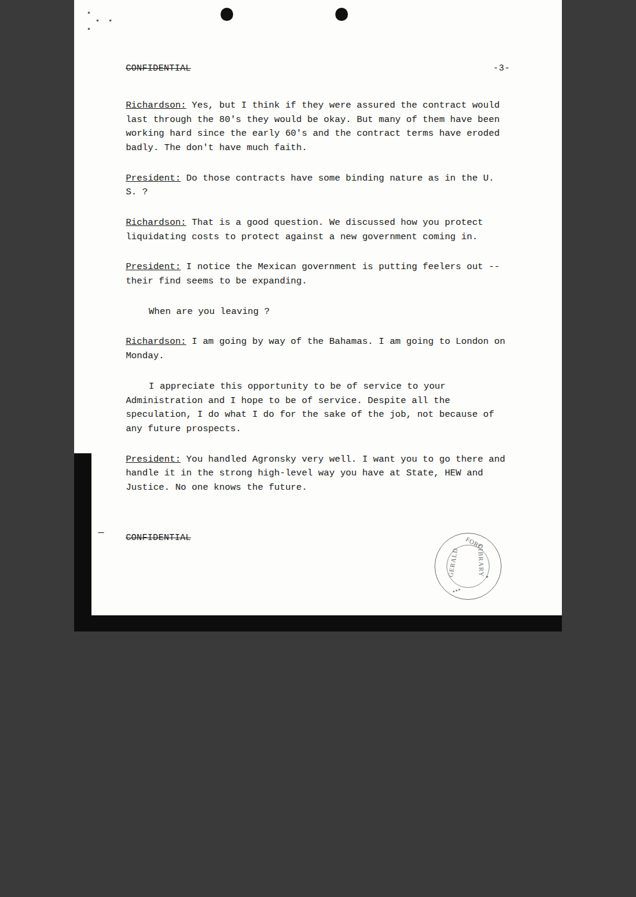•
• •
•
CONFIDENTIAL
-3-
Richardson: Yes, but I think if they were assured the contract would last through the 80's they would be okay. But many of them have been working hard since the early 60's and the contract terms have eroded badly. The don't have much faith.
President: Do those contracts have some binding nature as in the U. S. ?
Richardson: That is a good question. We discussed how you protect liquidating costs to protect against a new government coming in.
President: I notice the Mexican government is putting feelers out -- their find seems to be expanding.
When are you leaving ?
Richardson: I am going by way of the Bahamas. I am going to London on Monday.
I appreciate this opportunity to be of service to your Administration and I hope to be of service. Despite all the speculation, I do what I do for the sake of the job, not because of any future prospects.
President: You handled Agronsky very well. I want you to go there and handle it in the strong high-level way you have at State, HEW and Justice. No one knows the future.
—
CONFIDENTIAL
FORD LIBRARY ••• GERALD •